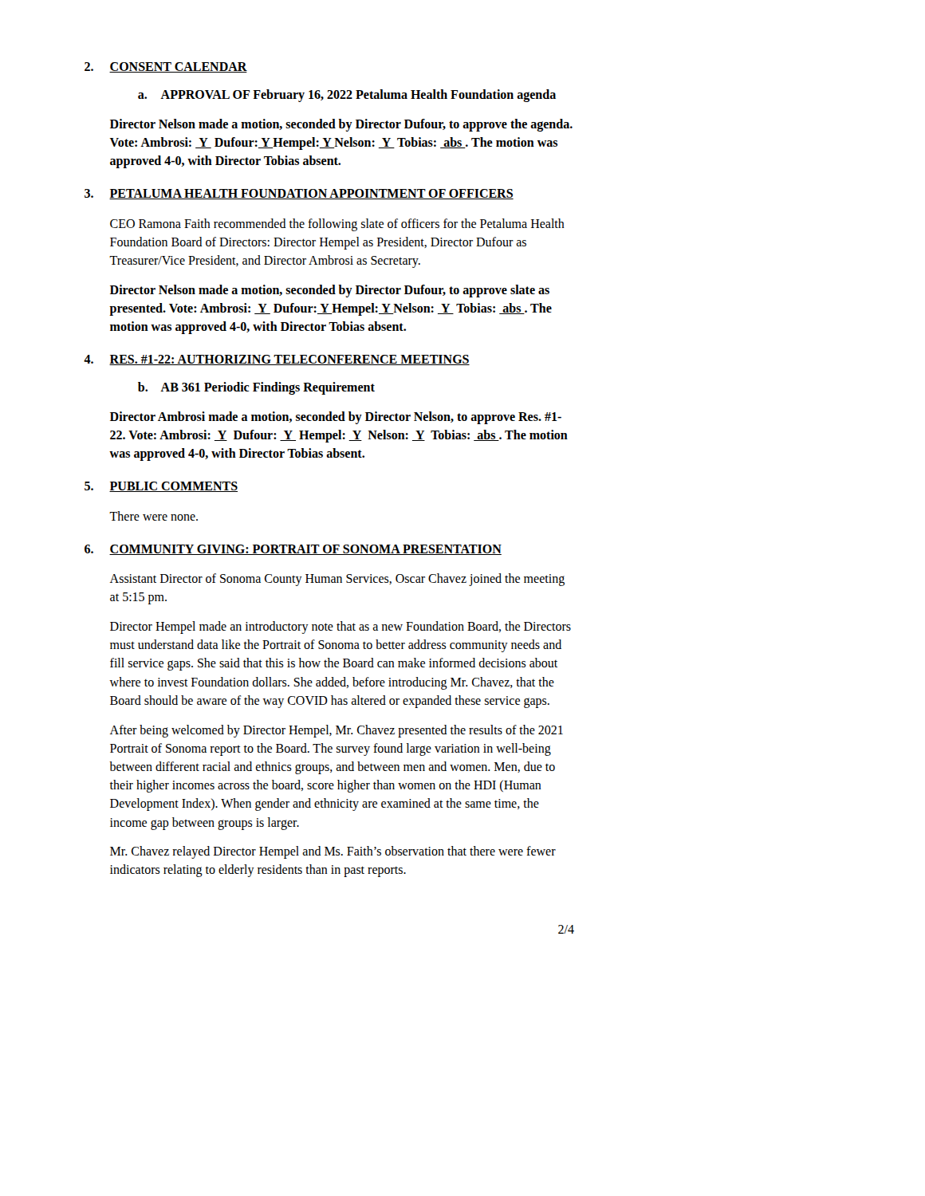Consent Calendar
a. APPROVAL OF February 16, 2022 Petaluma Health Foundation agenda
Director Nelson made a motion, seconded by Director Dufour, to approve the agenda. Vote: Ambrosi: Y Dufour: Y Hempel: Y Nelson: Y Tobias: abs . The motion was approved 4-0, with Director Tobias absent.
Petaluma Health Foundation Appointment of Officers
CEO Ramona Faith recommended the following slate of officers for the Petaluma Health Foundation Board of Directors: Director Hempel as President, Director Dufour as Treasurer/Vice President, and Director Ambrosi as Secretary.
Director Nelson made a motion, seconded by Director Dufour, to approve slate as presented. Vote: Ambrosi: Y Dufour: Y Hempel: Y Nelson: Y Tobias: abs . The motion was approved 4-0, with Director Tobias absent.
Res. #1-22: Authorizing Teleconference Meetings
b. AB 361 Periodic Findings Requirement
Director Ambrosi made a motion, seconded by Director Nelson, to approve Res. #1-22. Vote: Ambrosi: Y Dufour: Y Hempel: Y Nelson: Y Tobias: abs . The motion was approved 4-0, with Director Tobias absent.
Public Comments
There were none.
Community Giving: Portrait of Sonoma Presentation
Assistant Director of Sonoma County Human Services, Oscar Chavez joined the meeting at 5:15 pm.
Director Hempel made an introductory note that as a new Foundation Board, the Directors must understand data like the Portrait of Sonoma to better address community needs and fill service gaps. She said that this is how the Board can make informed decisions about where to invest Foundation dollars. She added, before introducing Mr. Chavez, that the Board should be aware of the way COVID has altered or expanded these service gaps.
After being welcomed by Director Hempel, Mr. Chavez presented the results of the 2021 Portrait of Sonoma report to the Board. The survey found large variation in well-being between different racial and ethnics groups, and between men and women. Men, due to their higher incomes across the board, score higher than women on the HDI (Human Development Index). When gender and ethnicity are examined at the same time, the income gap between groups is larger.
Mr. Chavez relayed Director Hempel and Ms. Faith’s observation that there were fewer indicators relating to elderly residents than in past reports.
2/4